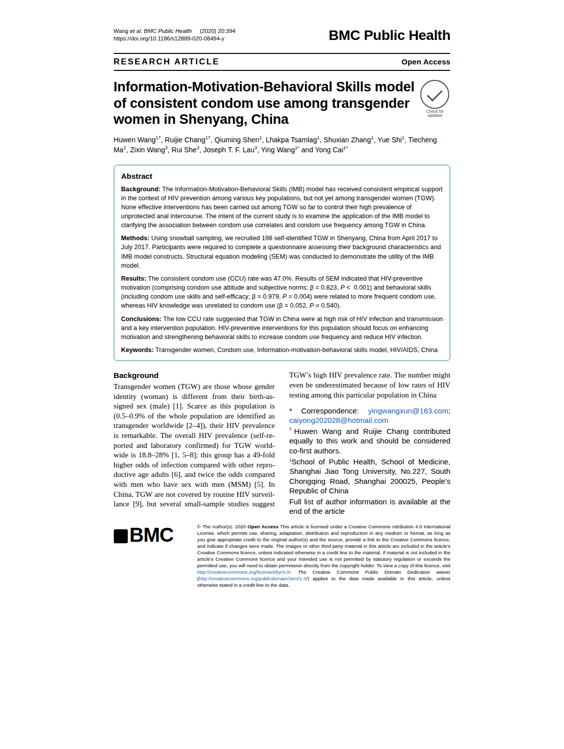Wang et al. BMC Public Health (2020) 20:394
https://doi.org/10.1186/s12889-020-08494-y
BMC Public Health
Research Article
Open Access
Information-Motivation-Behavioral Skills model of consistent condom use among transgender women in Shenyang, China
Check for
updates
Huwen Wang1†, Ruijie Chang1†, Qiuming Shen1, Lhakpa Tsamlag1, Shuxian Zhang1, Yue Shi1, Tiecheng Ma2, Zixin Wang3, Rui She3, Joseph T. F. Lau3, Ying Wang1* and Yong Cai1*
Abstract
Background: The Information-Motivation-Behavioral Skills (IMB) model has received consistent empirical support in the context of HIV prevention among various key populations, but not yet among transgender women (TGW). None effective interventions has been carried out among TGW so far to control their high prevalence of unprotected anal intercourse. The intent of the current study is to examine the application of the IMB model to clarifying the association between condom use correlates and condom use frequency among TGW in China.
Methods: Using snowball sampling, we recruited 198 self-identified TGW in Shenyang, China from April 2017 to July 2017. Participants were required to complete a questionnaire assessing their background characteristics and IMB model constructs. Structural equation modeling (SEM) was conducted to demonstrate the utility of the IMB model.
Results: The consistent condom use (CCU) rate was 47.0%. Results of SEM indicated that HIV-preventive motivation (comprising condom use attitude and subjective norms; β = 0.823, P < 0.001) and behavioral skills (including condom use skills and self-efficacy; β = 0.979, P = 0.004) were related to more frequent condom use, whereas HIV knowledge was unrelated to condom use (β = 0.052, P = 0.540).
Conclusions: The low CCU rate suggested that TGW in China were at high risk of HIV infection and transmission and a key intervention population. HIV-preventive interventions for this population should focus on enhancing motivation and strengthening behavioral skills to increase condom use frequency and reduce HIV infection.
Keywords: Transgender women, Condom use, Information-motivation-behavioral skills model, HIV/AIDS, China
Background
Transgender women (TGW) are those whose gender identity (woman) is different from their birth-assigned sex (male) [1]. Scarce as this population is (0.5–0.9% of the whole population are identified as transgender worldwide [2–4]), their HIV prevalence is remarkable. The overall HIV prevalence (self-reported and laboratory confirmed) for TGW worldwide is 18.8–28% [1, 5–8]; this group has a 49-fold higher odds of infection compared with other reproductive age adults [6], and twice the odds compared with men who have sex with men (MSM) [5]. In China, TGW are not covered by routine HIV surveillance [9], but several small-sample studies suggest TGW’s high HIV prevalence rate. The number might even be underestimated because of low rates of HIV testing among this particular population in China
* Correspondence: yingwangxun@163.com; caiyong202028@hotmail.com
†Huwen Wang and Ruijie Chang contributed equally to this work and should be considered co-first authors.
1School of Public Health, School of Medicine, Shanghai Jiao Tong University, No.227, South Chongqing Road, Shanghai 200025, People’s Republic of China
Full list of author information is available at the end of the article
BMC
© The Author(s). 2020 Open Access This article is licensed under a Creative Commons Attribution 4.0 International License, which permits use, sharing, adaptation, distribution and reproduction in any medium or format, as long as you give appropriate credit to the original author(s) and the source, provide a link to the Creative Commons licence, and indicate if changes were made. The images or other third party material in this article are included in the article's Creative Commons licence, unless indicated otherwise in a credit line to the material. If material is not included in the article's Creative Commons licence and your intended use is not permitted by statutory regulation or exceeds the permitted use, you will need to obtain permission directly from the copyright holder. To view a copy of this licence, visit http://creativecommons.org/licenses/by/4.0/. The Creative Commons Public Domain Dedication waiver (http://creativecommons.org/publicdomain/zero/1.0/) applies to the data made available in this article, unless otherwise stated in a credit line to the data.